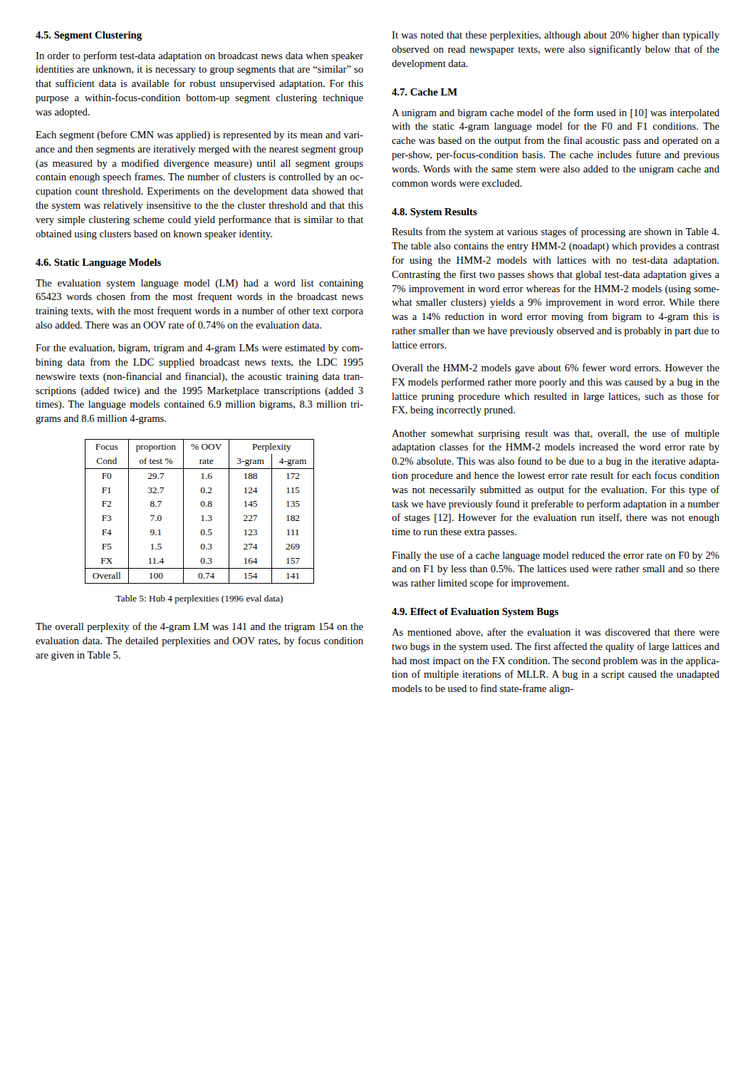4.5. Segment Clustering
In order to perform test-data adaptation on broadcast news data when speaker identities are unknown, it is necessary to group segments that are “similar” so that sufficient data is available for robust unsupervised adaptation. For this purpose a within-focus-condition bottom-up segment clustering technique was adopted.
Each segment (before CMN was applied) is represented by its mean and variance and then segments are iteratively merged with the nearest segment group (as measured by a modified divergence measure) until all segment groups contain enough speech frames. The number of clusters is controlled by an occupation count threshold. Experiments on the development data showed that the system was relatively insensitive to the the cluster threshold and that this very simple clustering scheme could yield performance that is similar to that obtained using clusters based on known speaker identity.
4.6. Static Language Models
The evaluation system language model (LM) had a word list containing 65423 words chosen from the most frequent words in the broadcast news training texts, with the most frequent words in a number of other text corpora also added. There was an OOV rate of 0.74% on the evaluation data.
For the evaluation, bigram, trigram and 4-gram LMs were estimated by combining data from the LDC supplied broadcast news texts, the LDC 1995 newswire texts (non-financial and financial), the acoustic training data transcriptions (added twice) and the 1995 Marketplace transcriptions (added 3 times). The language models contained 6.9 million bigrams, 8.3 million trigrams and 8.6 million 4-grams.
Table 5: Hub 4 perplexities (1996 eval data)
| Focus | proportion | % OOV | Perplexity |
| --- | --- | --- | --- |
| Cond | of test % | rate | 3-gram | 4-gram |
| F0 | 29.7 | 1.6 | 188 | 172 |
| F1 | 32.7 | 0.2 | 124 | 115 |
| F2 | 8.7 | 0.8 | 145 | 135 |
| F3 | 7.0 | 1.3 | 227 | 182 |
| F4 | 9.1 | 0.5 | 123 | 111 |
| F5 | 1.5 | 0.3 | 274 | 269 |
| FX | 11.4 | 0.3 | 164 | 157 |
| Overall | 100 | 0.74 | 154 | 141 |
The overall perplexity of the 4-gram LM was 141 and the trigram 154 on the evaluation data. The detailed perplexities and OOV rates, by focus condition are given in Table 5.
It was noted that these perplexities, although about 20% higher than typically observed on read newspaper texts, were also significantly below that of the development data.
4.7. Cache LM
A unigram and bigram cache model of the form used in [10] was interpolated with the static 4-gram language model for the F0 and F1 conditions. The cache was based on the output from the final acoustic pass and operated on a per-show, per-focus-condition basis. The cache includes future and previous words. Words with the same stem were also added to the unigram cache and common words were excluded.
4.8. System Results
Results from the system at various stages of processing are shown in Table 4. The table also contains the entry HMM-2 (noadapt) which provides a contrast for using the HMM-2 models with lattices with no test-data adaptation. Contrasting the first two passes shows that global test-data adaptation gives a 7% improvement in word error whereas for the HMM-2 models (using somewhat smaller clusters) yields a 9% improvement in word error. While there was a 14% reduction in word error moving from bigram to 4-gram this is rather smaller than we have previously observed and is probably in part due to lattice errors.
Overall the HMM-2 models gave about 6% fewer word errors. However the FX models performed rather more poorly and this was caused by a bug in the lattice pruning procedure which resulted in large lattices, such as those for FX, being incorrectly pruned.
Another somewhat surprising result was that, overall, the use of multiple adaptation classes for the HMM-2 models increased the word error rate by 0.2% absolute. This was also found to be due to a bug in the iterative adaptation procedure and hence the lowest error rate result for each focus condition was not necessarily submitted as output for the evaluation. For this type of task we have previously found it preferable to perform adaptation in a number of stages [12]. However for the evaluation run itself, there was not enough time to run these extra passes.
Finally the use of a cache language model reduced the error rate on F0 by 2% and on F1 by less than 0.5%. The lattices used were rather small and so there was rather limited scope for improvement.
4.9. Effect of Evaluation System Bugs
As mentioned above, after the evaluation it was discovered that there were two bugs in the system used. The first affected the quality of large lattices and had most impact on the FX condition. The second problem was in the application of multiple iterations of MLLR. A bug in a script caused the unadapted models to be used to find state-frame align-